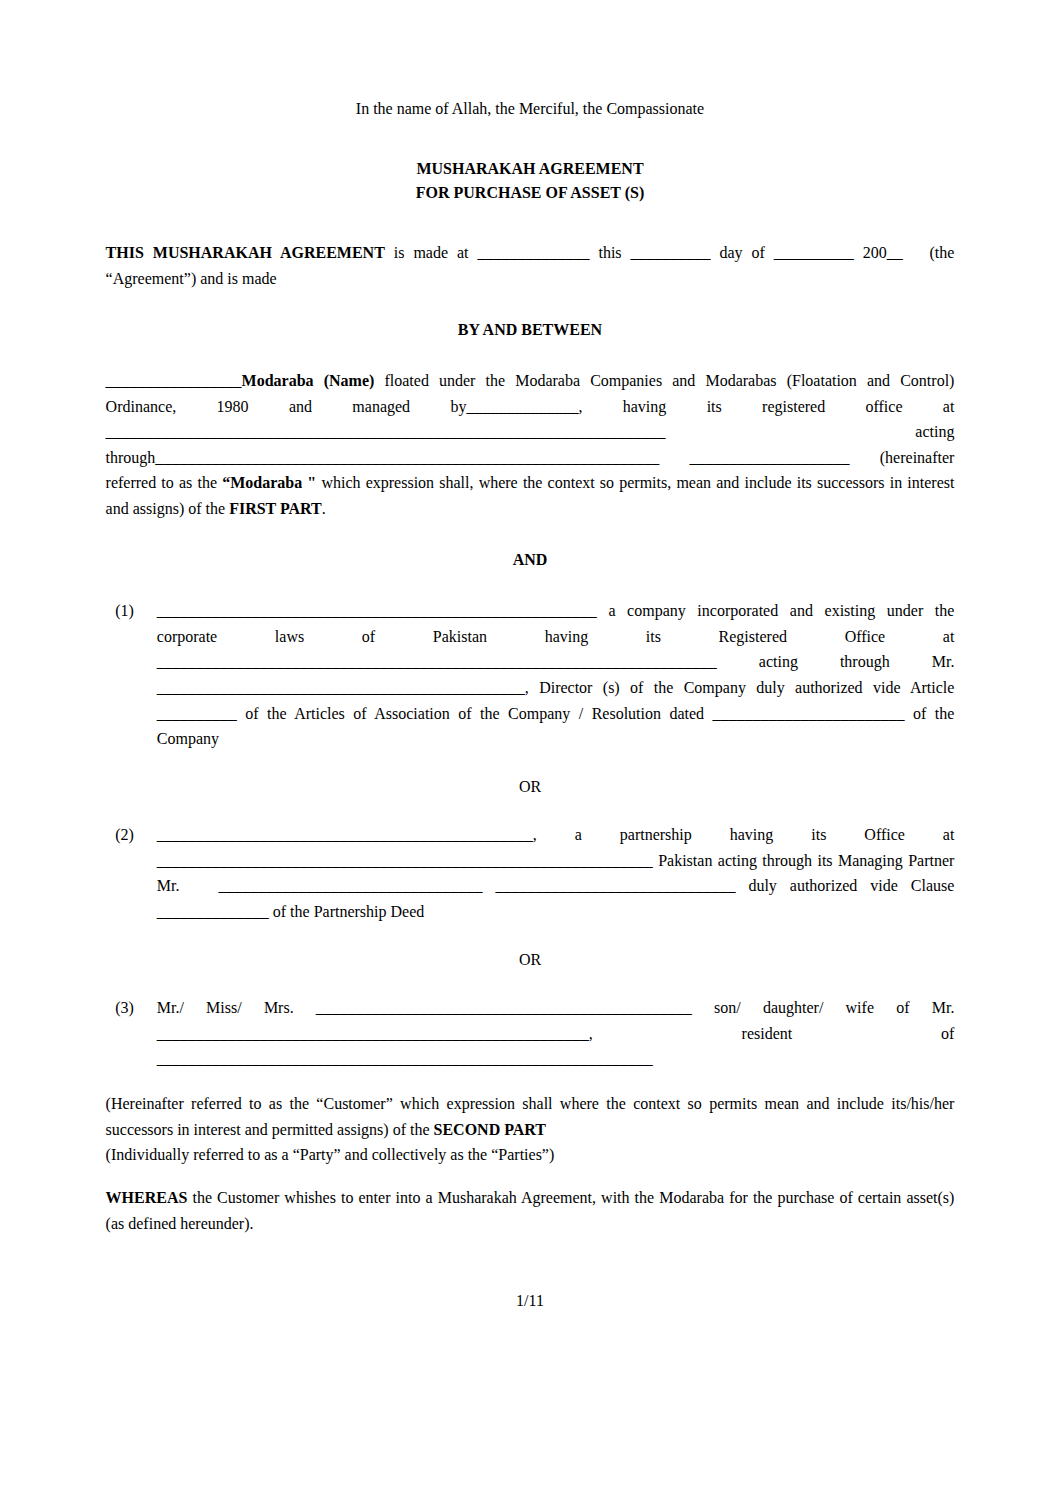In the name of Allah, the Merciful, the Compassionate
MUSHARAKAH AGREEMENT
FOR PURCHASE OF ASSET (S)
THIS MUSHARAKAH AGREEMENT is made at ______________ this __________ day of __________ 200__ (the “Agreement”) and is made
BY AND BETWEEN
_________________Modaraba (Name) floated under the Modaraba Companies and Modarabas (Floatation and Control) Ordinance, 1980 and managed by______________, having its registered office at ______________________________________________________________________ acting through_______________________________________________________________ ____________________ (hereinafter referred to as the “Modaraba " which expression shall, where the context so permits, mean and include its successors in interest and assigns) of the FIRST PART.
AND
(1)_______________________________________________________ a company incorporated and existing under the corporate laws of Pakistan having its Registered Office at ______________________________________________________________________ acting through Mr. ______________________________________________, Director (s) of the Company duly authorized vide Article __________ of the Articles of Association of the Company / Resolution dated ________________________ of the Company
OR
(2)_______________________________________________, a partnership having its Office at ______________________________________________________________ Pakistan acting through its Managing Partner Mr. _________________________________ ______________________________ duly authorized vide Clause ______________ of the Partnership Deed
OR
(3) Mr./ Miss/ Mrs. _______________________________________________ son/ daughter/ wife of Mr. ______________________________________________________, resident of ______________________________________________________________
(Hereinafter referred to as the “Customer” which expression shall where the context so permits mean and include its/his/her successors in interest and permitted assigns) of the SECOND PART
(Individually referred to as a “Party” and collectively as the “Parties”)
WHEREAS the Customer whishes to enter into a Musharakah Agreement, with the Modaraba for the purchase of certain asset(s) (as defined hereunder).
1/11